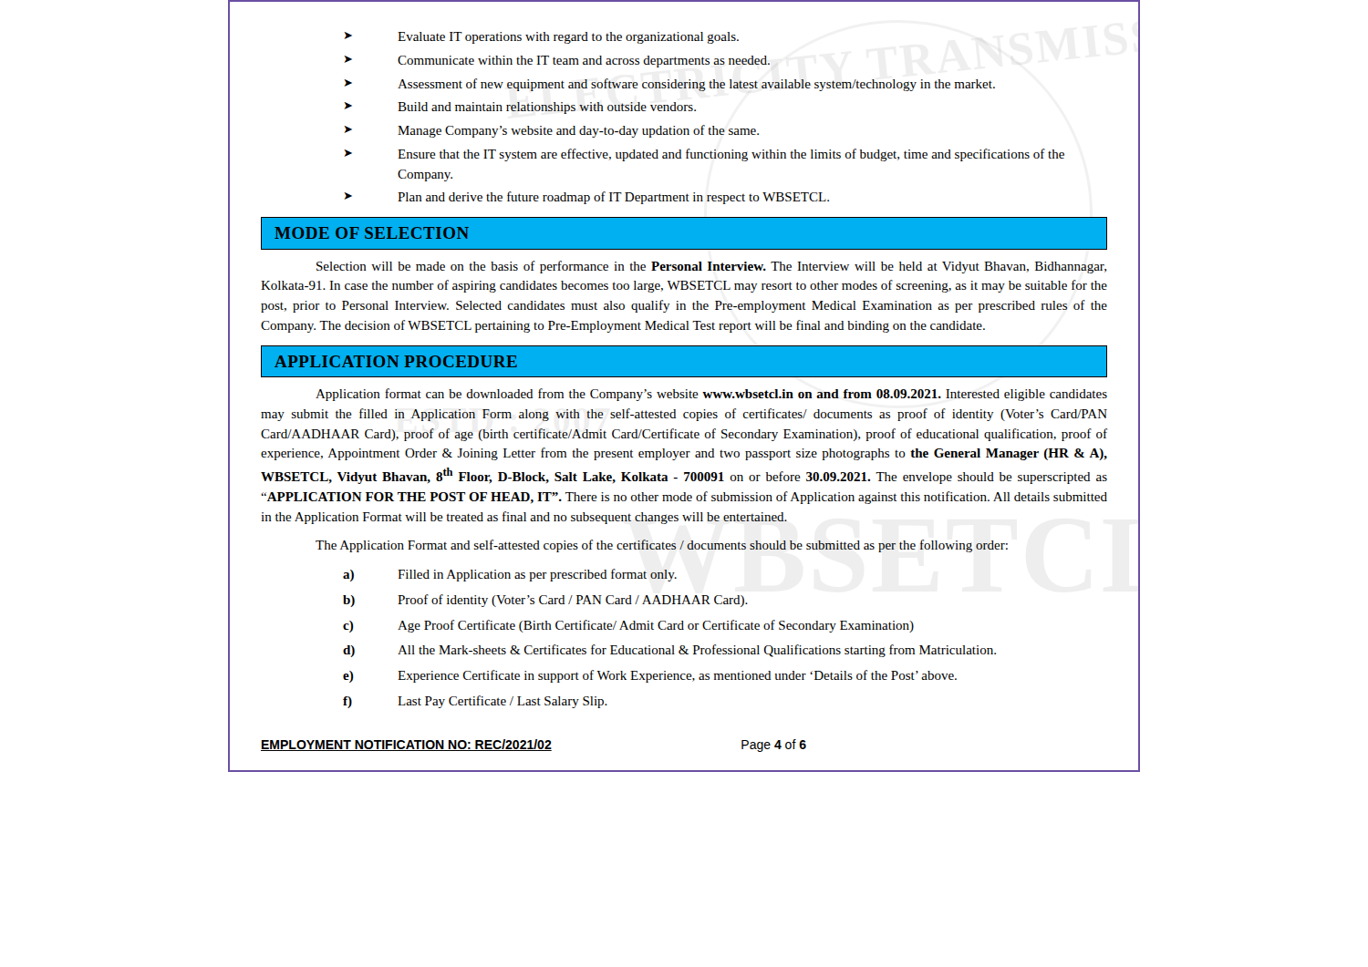ELECTRICITY TRANSMISSION
ESTD : 2007
WBSETCL
Evaluate IT operations with regard to the organizational goals.
Communicate within the IT team and across departments as needed.
Assessment of new equipment and software considering the latest available system/technology in the market.
Build and maintain relationships with outside vendors.
Manage Company’s website and day-to-day updation of the same.
Ensure that the IT system are effective, updated and functioning within the limits of budget, time and specifications of the Company.
Plan and derive the future roadmap of IT Department in respect to WBSETCL.
MODE OF SELECTION
Selection will be made on the basis of performance in the Personal Interview. The Interview will be held at Vidyut Bhavan, Bidhannagar, Kolkata-91. In case the number of aspiring candidates becomes too large, WBSETCL may resort to other modes of screening, as it may be suitable for the post, prior to Personal Interview. Selected candidates must also qualify in the Pre-employment Medical Examination as per prescribed rules of the Company. The decision of WBSETCL pertaining to Pre-Employment Medical Test report will be final and binding on the candidate.
APPLICATION PROCEDURE
Application format can be downloaded from the Company’s website www.wbsetcl.in on and from 08.09.2021. Interested eligible candidates may submit the filled in Application Form along with the self-attested copies of certificates/ documents as proof of identity (Voter’s Card/PAN Card/AADHAAR Card), proof of age (birth certificate/Admit Card/Certificate of Secondary Examination), proof of educational qualification, proof of experience, Appointment Order & Joining Letter from the present employer and two passport size photographs to the General Manager (HR & A), WBSETCL, Vidyut Bhavan, 8th Floor, D-Block, Salt Lake, Kolkata - 700091 on or before 30.09.2021. The envelope should be superscripted as “APPLICATION FOR THE POST OF HEAD, IT”. There is no other mode of submission of Application against this notification. All details submitted in the Application Format will be treated as final and no subsequent changes will be entertained.
The Application Format and self-attested copies of the certificates / documents should be submitted as per the following order:
Filled in Application as per prescribed format only.
Proof of identity (Voter’s Card / PAN Card / AADHAAR Card).
Age Proof Certificate (Birth Certificate/ Admit Card or Certificate of Secondary Examination)
All the Mark-sheets & Certificates for Educational & Professional Qualifications starting from Matriculation.
Experience Certificate in support of Work Experience, as mentioned under ‘Details of the Post’ above.
Last Pay Certificate / Last Salary Slip.
EMPLOYMENT NOTIFICATION NO: REC/2021/02
Page 4 of 6